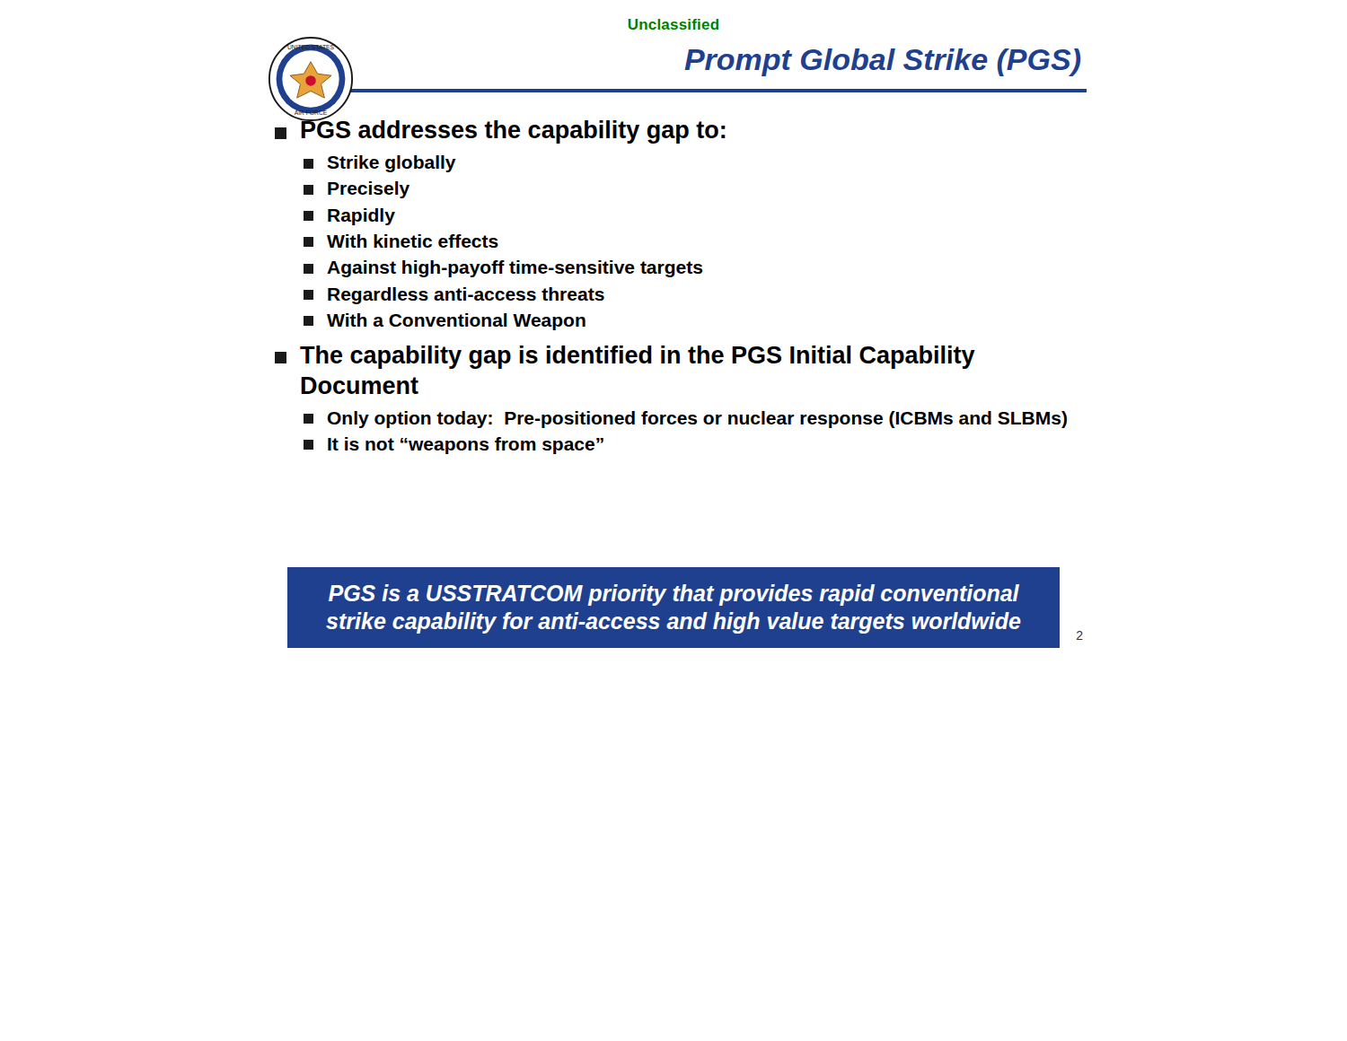Unclassified
UNITED STATES AIR FORCE
Prompt Global Strike (PGS)
PGS addresses the capability gap to:
Strike globally
Precisely
Rapidly
With kinetic effects
Against high-payoff time-sensitive targets
Regardless anti-access threats
With a Conventional Weapon
The capability gap is identified in the PGS Initial Capability Document
Only option today: Pre-positioned forces or nuclear response (ICBMs and SLBMs)
It is not “weapons from space”
2
PGS is a USSTRATCOM priority that provides rapid conventional strike capability for anti-access and high value targets worldwide